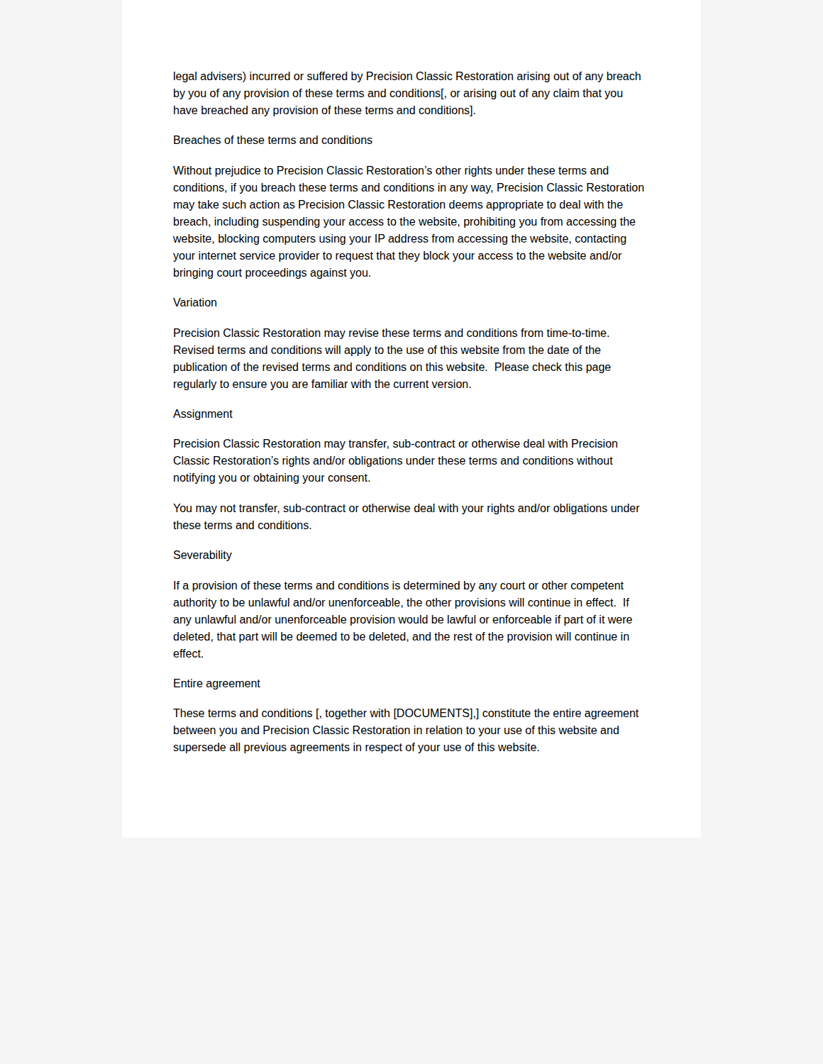legal advisers) incurred or suffered by Precision Classic Restoration arising out of any breach by you of any provision of these terms and conditions[, or arising out of any claim that you have breached any provision of these terms and conditions].
Breaches of these terms and conditions
Without prejudice to Precision Classic Restoration’s other rights under these terms and conditions, if you breach these terms and conditions in any way, Precision Classic Restoration may take such action as Precision Classic Restoration deems appropriate to deal with the breach, including suspending your access to the website, prohibiting you from accessing the website, blocking computers using your IP address from accessing the website, contacting your internet service provider to request that they block your access to the website and/or bringing court proceedings against you.
Variation
Precision Classic Restoration may revise these terms and conditions from time-to-time. Revised terms and conditions will apply to the use of this website from the date of the publication of the revised terms and conditions on this website. Please check this page regularly to ensure you are familiar with the current version.
Assignment
Precision Classic Restoration may transfer, sub-contract or otherwise deal with Precision Classic Restoration’s rights and/or obligations under these terms and conditions without notifying you or obtaining your consent.
You may not transfer, sub-contract or otherwise deal with your rights and/or obligations under these terms and conditions.
Severability
If a provision of these terms and conditions is determined by any court or other competent authority to be unlawful and/or unenforceable, the other provisions will continue in effect. If any unlawful and/or unenforceable provision would be lawful or enforceable if part of it were deleted, that part will be deemed to be deleted, and the rest of the provision will continue in effect.
Entire agreement
These terms and conditions [, together with [DOCUMENTS],] constitute the entire agreement between you and Precision Classic Restoration in relation to your use of this website and supersede all previous agreements in respect of your use of this website.